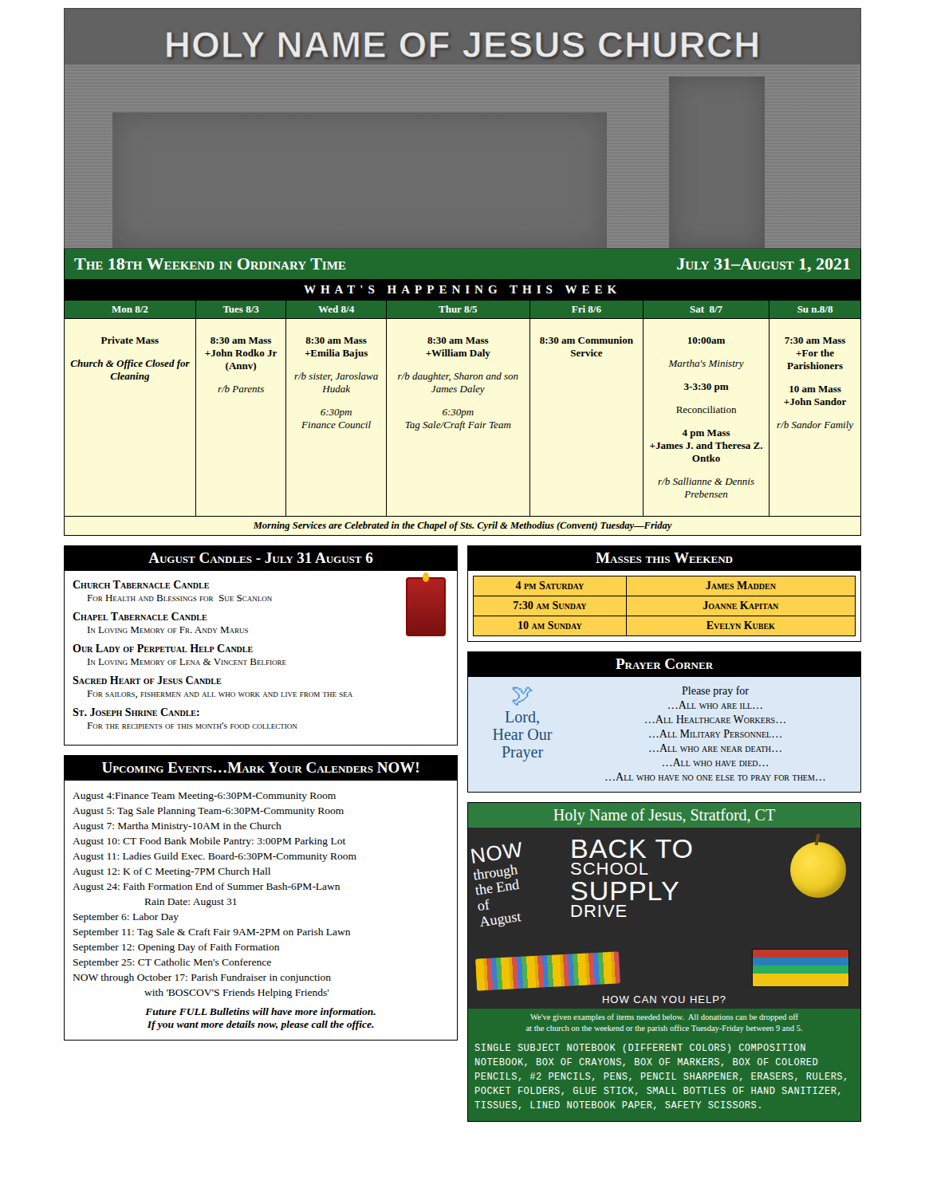HOLY NAME OF JESUS CHURCH
The 18th Weekend in Ordinary Time July 31–August 1, 2021
What's Happening This Week
| Mon 8/2 | Tues 8/3 | Wed 8/4 | Thur 8/5 | Fri 8/6 | Sat 8/7 | Su n.8/8 |
| --- | --- | --- | --- | --- | --- | --- |
| Private Mass Church & Office Closed for Cleaning | 8:30 am Mass +John Rodko Jr (Annv) r/b Parents | 8:30 am Mass +Emilia Bajus r/b sister, Jaroslawa Hudak 6:30pm Finance Council | 8:30 am Mass +William Daly r/b daughter, Sharon and son James Daley 6:30pm Tag Sale/Craft Fair Team | 8:30 am Communion Service | 10:00am Martha's Ministry 3-3:30 pm Reconciliation 4 pm Mass +James J. and Theresa Z. Ontko r/b Sallianne & Dennis Prebensen | 7:30 am Mass +For the Parishioners 10 am Mass +John Sandor r/b Sandor Family |
| Morning Services are Celebrated in the Chapel of Sts. Cyril & Methodius (Convent) Tuesday—Friday |
August Candles - July 31 August 6
Church Tabernacle Candle For Health and Blessings for Sue Scanlon
Chapel Tabernacle Candle In Loving Memory of Fr. Andy Marus
Our Lady of Perpetual Help Candle In Loving Memory of Lena & Vincent Belfiore
Sacred Heart of Jesus Candle For sailors, fishermen and all who work and live from the sea
St. Joseph Shrine Candle: For the recipients of this month's food collection
Upcoming Events…Mark Your Calenders NOW!
August 4:Finance Team Meeting-6:30PM-Community Room
August 5: Tag Sale Planning Team-6:30PM-Community Room
August 7: Martha Ministry-10AM in the Church
August 10: CT Food Bank Mobile Pantry: 3:00PM Parking Lot
August 11: Ladies Guild Exec. Board-6:30PM-Community Room
August 12: K of C Meeting-7PM Church Hall
August 24: Faith Formation End of Summer Bash-6PM-Lawn
Rain Date: August 31
September 6: Labor Day
September 11: Tag Sale & Craft Fair 9AM-2PM on Parish Lawn
September 12: Opening Day of Faith Formation
September 25: CT Catholic Men's Conference
NOW through October 17: Parish Fundraiser in conjunction
with 'BOSCOV'S Friends Helping Friends'
Future FULL Bulletins will have more information.
If you want more details now, please call the office.
Masses this Weekend
| 4 pm Saturday | James Madden |
| 7:30 am Sunday | Joanne Kapitan |
| 10 am Sunday | Evelyn Kubek |
Prayer Corner
🕊 Lord,
Hear Our
Prayer
Please pray for
…All who are ill…
…All Healthcare Workers…
…All Military Personnel…
…All who are near death…
…All who have died…
…All who have no one else to pray for them…
Holy Name of Jesus, Stratford, CT
NOW through
the End
of
August
BACK TO SCHOOL SUPPLY DRIVE
HOW CAN YOU HELP?
We've given examples of items needed below. All donations can be dropped off
at the church on the weekend or the parish office Tuesday-Friday between 9 and 5.
Single subject notebook (different colors) composition notebook, box of crayons, box of markers, box of colored pencils, #2 pencils, pens, pencil sharpener, erasers, rulers, pocket folders, glue stick, small bottles of hand sanitizer, tissues, lined notebook paper, safety scissors.